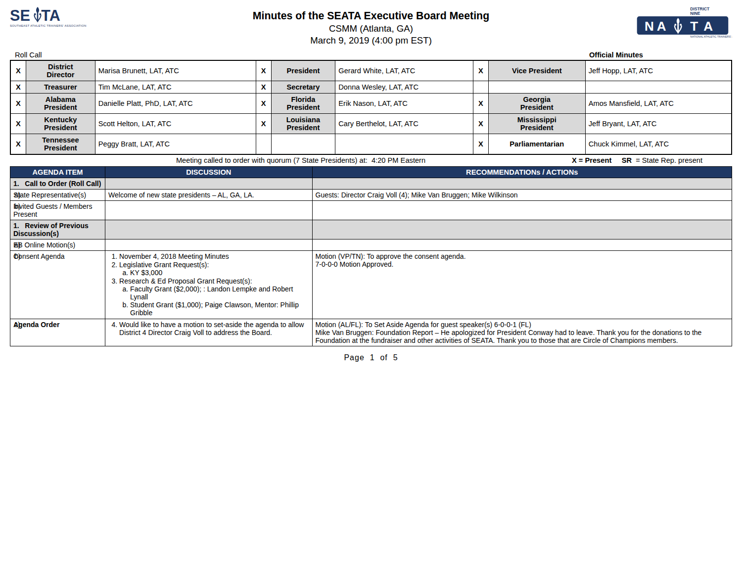SE TA SOUTHEAST ATHLETIC TRAINERS' ASSOCIATION
Minutes of the SEATA Executive Board Meeting
CSMM (Atlanta, GA)
March 9, 2019 (4:00 pm EST)
DISTRICT NINE N A T A NATIONAL ATHLETIC TRAINERS' ASSOCIATION
Roll Call
Official Minutes
| X | District Director | Marisa Brunett, LAT, ATC | X | President | Gerard White, LAT, ATC | X | Vice President | Jeff Hopp, LAT, ATC |
| X | Treasurer | Tim McLane, LAT, ATC | X | Secretary | Donna Wesley, LAT, ATC | | | |
| X | Alabama President | Danielle Platt, PhD, LAT, ATC | X | Florida President | Erik Nason, LAT, ATC | X | Georgia President | Amos Mansfield, LAT, ATC |
| X | Kentucky President | Scott Helton, LAT, ATC | X | Louisiana President | Cary Berthelot, LAT, ATC | X | Mississippi President | Jeff Bryant, LAT, ATC |
| X | Tennessee President | Peggy Bratt, LAT, ATC | | | | X | Parliamentarian | Chuck Kimmel, LAT, ATC |
Meeting called to order with quorum (7 State Presidents) at: 4:20 PM Eastern
X = Present SR = State Rep. present
| AGENDA ITEM | DISCUSSION | RECOMMENDATIONs / ACTIONs |
| --- | --- | --- |
| 1. Call to Order (Roll Call) | | |
| a) State Representative(s) | Welcome of new state presidents – AL, GA, LA. | Guests: Director Craig Voll (4); Mike Van Bruggen; Mike Wilkinson |
| b) Invited Guests / Members Present | | |
| 1. Review of Previous Discussion(s) | | |
| a) EB Online Motion(s) | | |
| b) Consent Agenda | November 4, 2018 Meeting Minutes Legislative Grant Request(s): KY $3,000 Research & Ed Proposal Grant Request(s): Faculty Grant ($2,000); : Landon Lempke and Robert Lynall Student Grant ($1,000); Paige Clawson, Mentor: Phillip Gribble | Motion (VP/TN): To approve the consent agenda. 7-0-0-0 Motion Approved. |
| c) Agenda Order | Would like to have a motion to set-aside the agenda to allow District 4 Director Craig Voll to address the Board. | Motion (AL/FL): To Set Aside Agenda for guest speaker(s) 6-0-0-1 (FL) Mike Van Bruggen: Foundation Report – He apologized for President Conway had to leave. Thank you for the donations to the Foundation at the fundraiser and other activities of SEATA. Thank you to those that are Circle of Champions members. |
Page 1 of 5